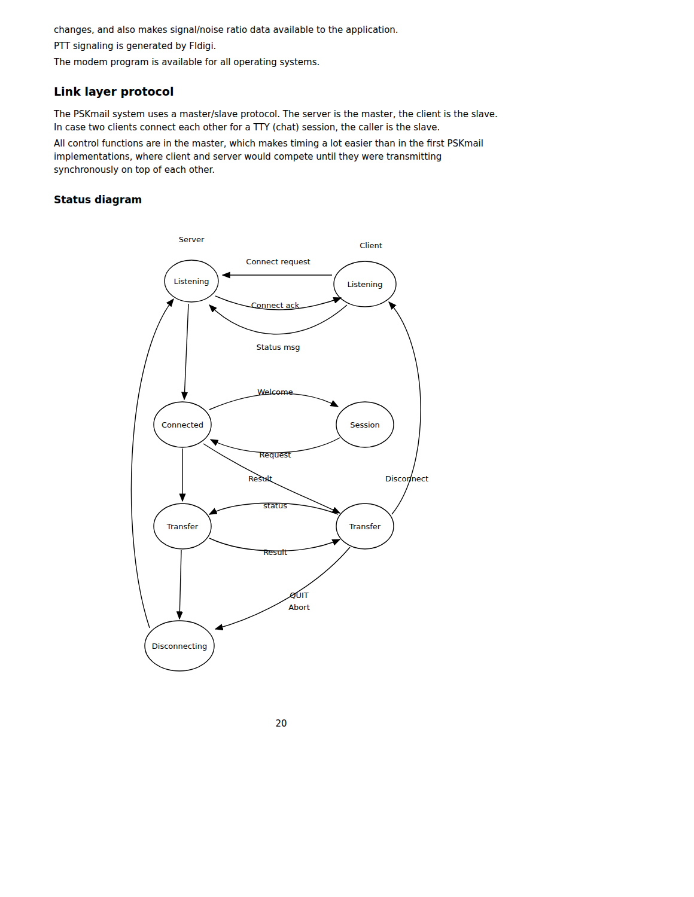changes, and also makes signal/noise ratio data available to the application.
PTT signaling is generated by Fldigi.
The modem program is available for all operating systems.
Link layer protocol
The PSKmail system uses a master/slave protocol. The server is the master, the client is the slave. In case two clients connect each other for a TTY (chat) session, the caller is the slave.
All control functions are in the master, which makes timing a lot easier than in the first PSKmail implementations, where client and server would compete until they were transmitting synchronously on top of each other.
Status diagram
Server Client Listening Listening Connected Session Transfer Transfer Disconnecting Connect request Connect ack Status msg Welcome Request Result status Result QUIT Abort Disconnect
20